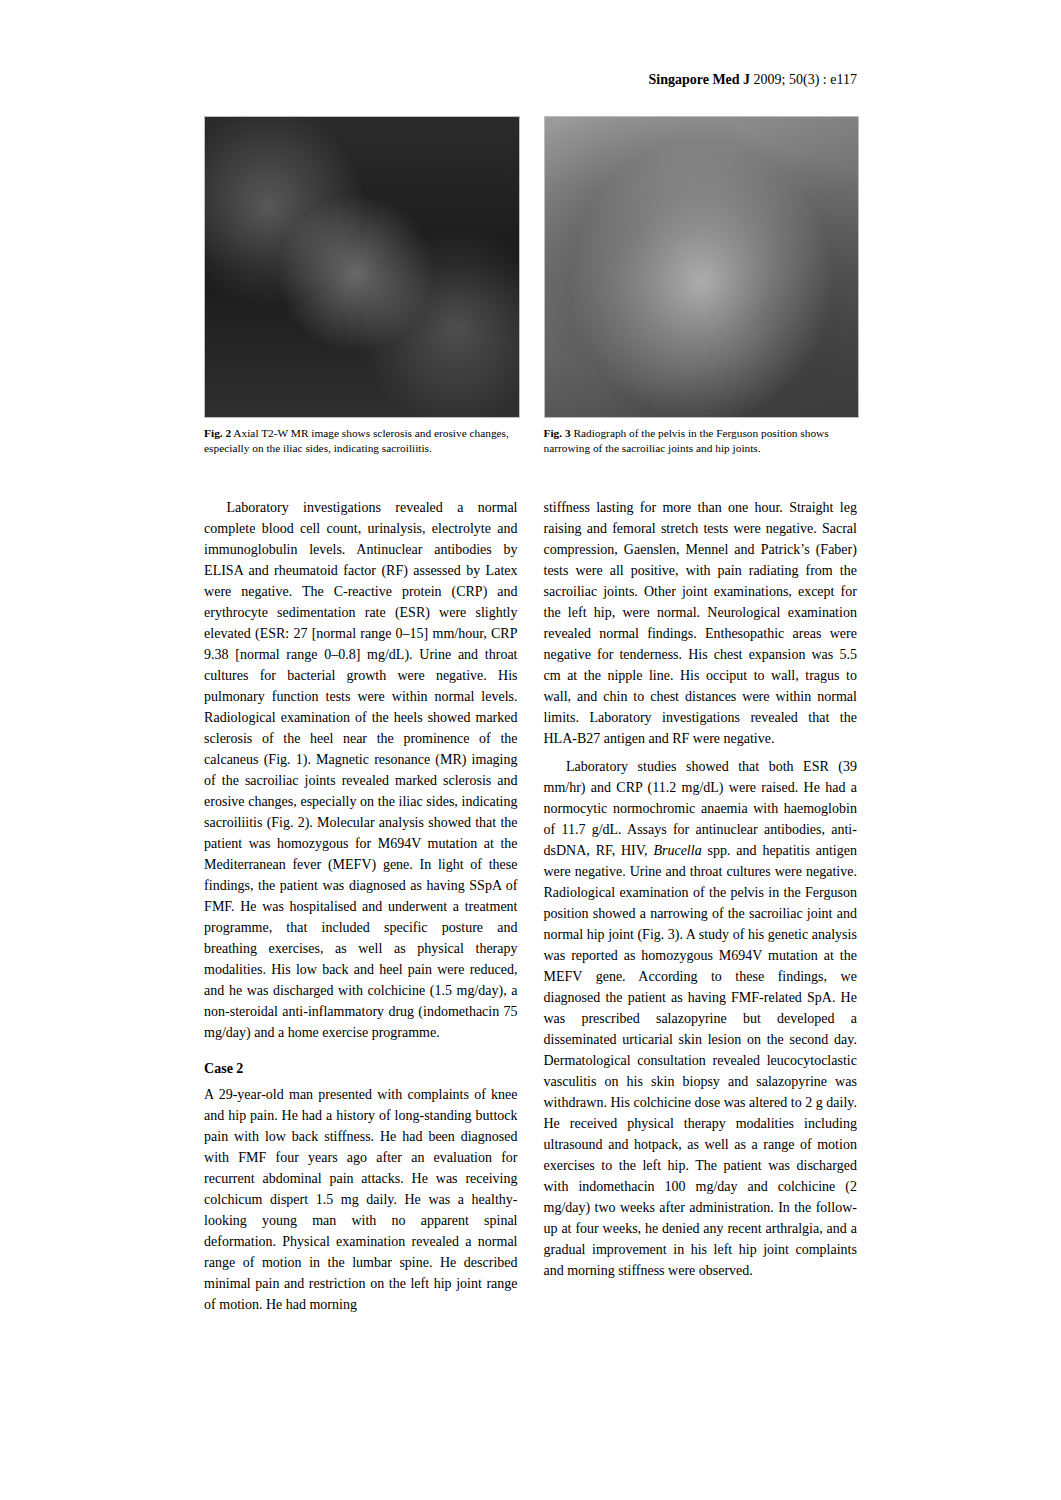Singapore Med J 2009; 50(3) : e117
L P
Fig. 2 Axial T2-W MR image shows sclerosis and erosive changes, especially on the iliac sides, indicating sacroiliitis.
Fig. 3 Radiograph of the pelvis in the Ferguson position shows narrowing of the sacroiliac joints and hip joints.
Laboratory investigations revealed a normal complete blood cell count, urinalysis, electrolyte and immunoglobulin levels. Antinuclear antibodies by ELISA and rheumatoid factor (RF) assessed by Latex were negative. The C-reactive protein (CRP) and erythrocyte sedimentation rate (ESR) were slightly elevated (ESR: 27 [normal range 0–15] mm/hour, CRP 9.38 [normal range 0–0.8] mg/dL). Urine and throat cultures for bacterial growth were negative. His pulmonary function tests were within normal levels. Radiological examination of the heels showed marked sclerosis of the heel near the prominence of the calcaneus (Fig. 1). Magnetic resonance (MR) imaging of the sacroiliac joints revealed marked sclerosis and erosive changes, especially on the iliac sides, indicating sacroiliitis (Fig. 2). Molecular analysis showed that the patient was homozygous for M694V mutation at the Mediterranean fever (MEFV) gene. In light of these findings, the patient was diagnosed as having SSpA of FMF. He was hospitalised and underwent a treatment programme, that included specific posture and breathing exercises, as well as physical therapy modalities. His low back and heel pain were reduced, and he was discharged with colchicine (1.5 mg/day), a non-steroidal anti-inflammatory drug (indomethacin 75 mg/day) and a home exercise programme.
Case 2
A 29-year-old man presented with complaints of knee and hip pain. He had a history of long-standing buttock pain with low back stiffness. He had been diagnosed with FMF four years ago after an evaluation for recurrent abdominal pain attacks. He was receiving colchicum dispert 1.5 mg daily. He was a healthy-looking young man with no apparent spinal deformation. Physical examination revealed a normal range of motion in the lumbar spine. He described minimal pain and restriction on the left hip joint range of motion. He had morning
stiffness lasting for more than one hour. Straight leg raising and femoral stretch tests were negative. Sacral compression, Gaenslen, Mennel and Patrick’s (Faber) tests were all positive, with pain radiating from the sacroiliac joints. Other joint examinations, except for the left hip, were normal. Neurological examination revealed normal findings. Enthesopathic areas were negative for tenderness. His chest expansion was 5.5 cm at the nipple line. His occiput to wall, tragus to wall, and chin to chest distances were within normal limits. Laboratory investigations revealed that the HLA-B27 antigen and RF were negative.
Laboratory studies showed that both ESR (39 mm/hr) and CRP (11.2 mg/dL) were raised. He had a normocytic normochromic anaemia with haemoglobin of 11.7 g/dL. Assays for antinuclear antibodies, anti-dsDNA, RF, HIV, Brucella spp. and hepatitis antigen were negative. Urine and throat cultures were negative. Radiological examination of the pelvis in the Ferguson position showed a narrowing of the sacroiliac joint and normal hip joint (Fig. 3). A study of his genetic analysis was reported as homozygous M694V mutation at the MEFV gene. According to these findings, we diagnosed the patient as having FMF-related SpA. He was prescribed salazopyrine but developed a disseminated urticarial skin lesion on the second day. Dermatological consultation revealed leucocytoclastic vasculitis on his skin biopsy and salazopyrine was withdrawn. His colchicine dose was altered to 2 g daily. He received physical therapy modalities including ultrasound and hotpack, as well as a range of motion exercises to the left hip. The patient was discharged with indomethacin 100 mg/day and colchicine (2 mg/day) two weeks after administration. In the follow-up at four weeks, he denied any recent arthralgia, and a gradual improvement in his left hip joint complaints and morning stiffness were observed.